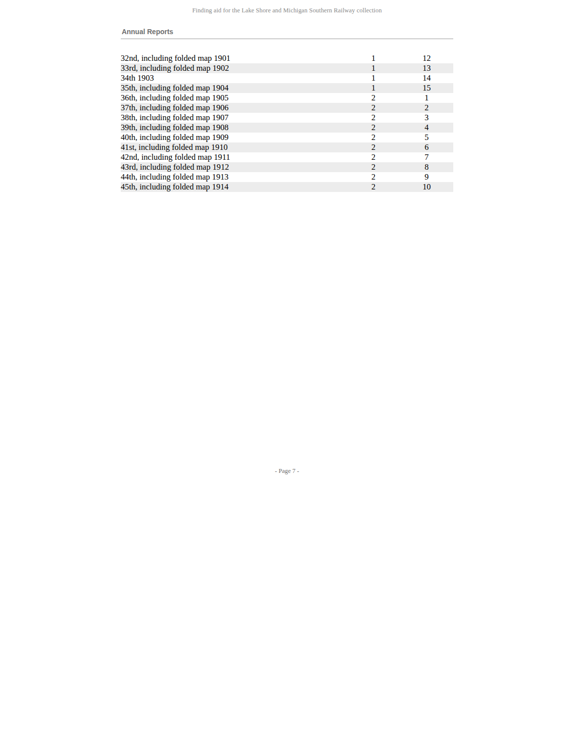Finding aid for the Lake Shore and Michigan Southern Railway collection
Annual Reports
| 32nd, including folded map 1901 | 1 | 12 |
| 33rd, including folded map 1902 | 1 | 13 |
| 34th 1903 | 1 | 14 |
| 35th, including folded map 1904 | 1 | 15 |
| 36th, including folded map 1905 | 2 | 1 |
| 37th, including folded map 1906 | 2 | 2 |
| 38th, including folded map 1907 | 2 | 3 |
| 39th, including folded map 1908 | 2 | 4 |
| 40th, including folded map 1909 | 2 | 5 |
| 41st, including folded map 1910 | 2 | 6 |
| 42nd, including folded map 1911 | 2 | 7 |
| 43rd, including folded map 1912 | 2 | 8 |
| 44th, including folded map 1913 | 2 | 9 |
| 45th, including folded map 1914 | 2 | 10 |
- Page 7 -